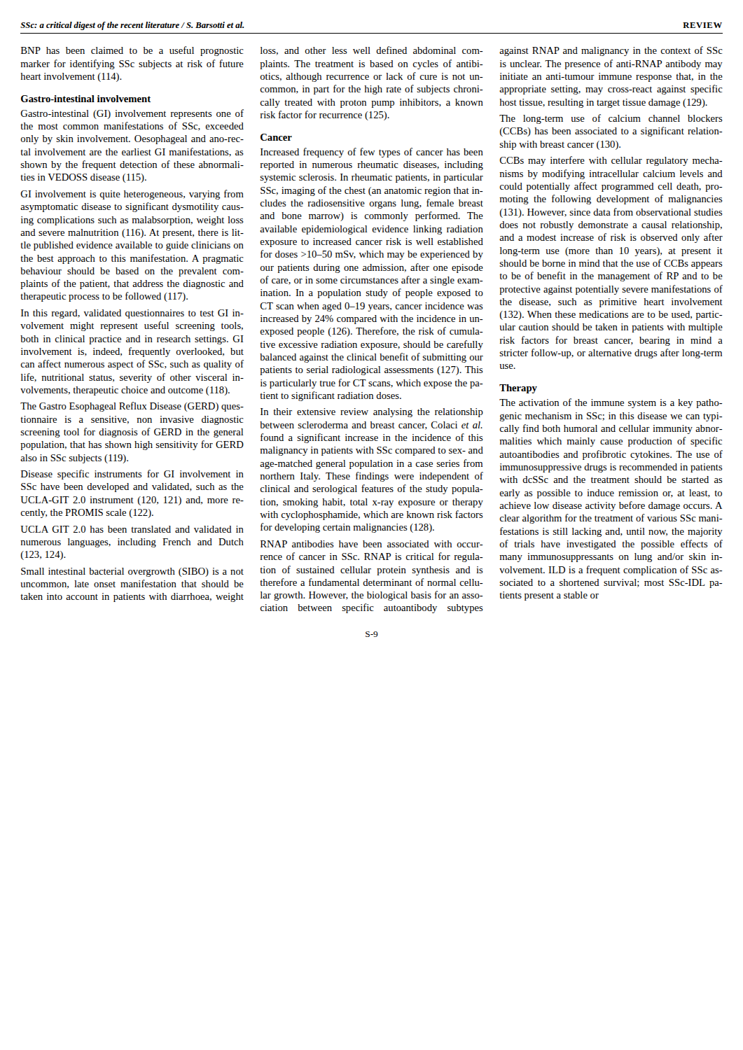SSc: a critical digest of the recent literature / S. Barsotti et al. REVIEW
BNP has been claimed to be a useful prognostic marker for identifying SSc subjects at risk of future heart involvement (114).
Gastro-intestinal involvement
Gastro-intestinal (GI) involvement represents one of the most common manifestations of SSc, exceeded only by skin involvement. Oesophageal and ano-rectal involvement are the earliest GI manifestations, as shown by the frequent detection of these abnormalities in VEDOSS disease (115).
GI involvement is quite heterogeneous, varying from asymptomatic disease to significant dysmotility causing complications such as malabsorption, weight loss and severe malnutrition (116). At present, there is little published evidence available to guide clinicians on the best approach to this manifestation. A pragmatic behaviour should be based on the prevalent complaints of the patient, that address the diagnostic and therapeutic process to be followed (117).
In this regard, validated questionnaires to test GI involvement might represent useful screening tools, both in clinical practice and in research settings. GI involvement is, indeed, frequently overlooked, but can affect numerous aspect of SSc, such as quality of life, nutritional status, severity of other visceral involvements, therapeutic choice and outcome (118).
The Gastro Esophageal Reflux Disease (GERD) questionnaire is a sensitive, non invasive diagnostic screening tool for diagnosis of GERD in the general population, that has shown high sensitivity for GERD also in SSc subjects (119).
Disease specific instruments for GI involvement in SSc have been developed and validated, such as the UCLA-GIT 2.0 instrument (120, 121) and, more recently, the PROMIS scale (122).
UCLA GIT 2.0 has been translated and validated in numerous languages, including French and Dutch (123, 124).
Small intestinal bacterial overgrowth (SIBO) is a not uncommon, late onset manifestation that should be taken into account in patients with diarrhoea, weight loss, and other less well defined abdominal complaints. The treatment is based on cycles of antibiotics, although recurrence or lack of cure is not uncommon, in part for the high rate of subjects chronically treated with proton pump inhibitors, a known risk factor for recurrence (125).
Cancer
Increased frequency of few types of cancer has been reported in numerous rheumatic diseases, including systemic sclerosis. In rheumatic patients, in particular SSc, imaging of the chest (an anatomic region that includes the radiosensitive organs lung, female breast and bone marrow) is commonly performed. The available epidemiological evidence linking radiation exposure to increased cancer risk is well established for doses >10–50 mSv, which may be experienced by our patients during one admission, after one episode of care, or in some circumstances after a single examination. In a population study of people exposed to CT scan when aged 0–19 years, cancer incidence was increased by 24% compared with the incidence in unexposed people (126). Therefore, the risk of cumulative excessive radiation exposure, should be carefully balanced against the clinical benefit of submitting our patients to serial radiological assessments (127). This is particularly true for CT scans, which expose the patient to significant radiation doses.
In their extensive review analysing the relationship between scleroderma and breast cancer, Colaci et al. found a significant increase in the incidence of this malignancy in patients with SSc compared to sex- and age-matched general population in a case series from northern Italy. These findings were independent of clinical and serological features of the study population, smoking habit, total x-ray exposure or therapy with cyclophosphamide, which are known risk factors for developing certain malignancies (128).
RNAP antibodies have been associated with occurrence of cancer in SSc. RNAP is critical for regulation of sustained cellular protein synthesis and is therefore a fundamental determinant of normal cellular growth. However, the biological basis for an association between specific autoantibody subtypes against RNAP and malignancy in the context of SSc is unclear. The presence of anti-RNAP antibody may initiate an anti-tumour immune response that, in the appropriate setting, may cross-react against specific host tissue, resulting in target tissue damage (129).
The long-term use of calcium channel blockers (CCBs) has been associated to a significant relationship with breast cancer (130).
CCBs may interfere with cellular regulatory mechanisms by modifying intracellular calcium levels and could potentially affect programmed cell death, promoting the following development of malignancies (131). However, since data from observational studies does not robustly demonstrate a causal relationship, and a modest increase of risk is observed only after long-term use (more than 10 years), at present it should be borne in mind that the use of CCBs appears to be of benefit in the management of RP and to be protective against potentially severe manifestations of the disease, such as primitive heart involvement (132). When these medications are to be used, particular caution should be taken in patients with multiple risk factors for breast cancer, bearing in mind a stricter follow-up, or alternative drugs after long-term use.
Therapy
The activation of the immune system is a key pathogenic mechanism in SSc; in this disease we can typically find both humoral and cellular immunity abnormalities which mainly cause production of specific autoantibodies and profibrotic cytokines. The use of immunosuppressive drugs is recommended in patients with dcSSc and the treatment should be started as early as possible to induce remission or, at least, to achieve low disease activity before damage occurs. A clear algorithm for the treatment of various SSc manifestations is still lacking and, until now, the majority of trials have investigated the possible effects of many immunosuppressants on lung and/or skin involvement. ILD is a frequent complication of SSc associated to a shortened survival; most SSc-IDL patients present a stable or
S-9